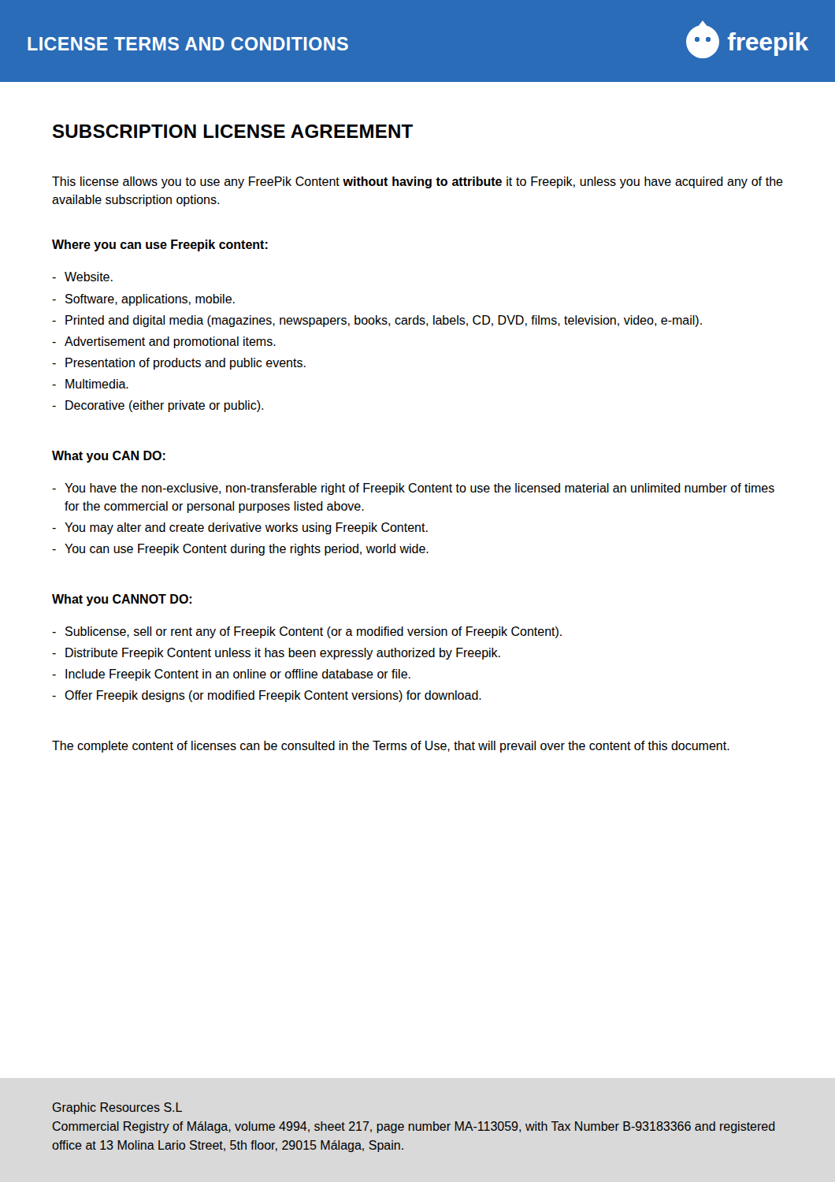License Terms and Conditions
freepik
SUBSCRIPTION LICENSE AGREEMENT
This license allows you to use any FreePik Content without having to attribute it to Freepik, unless you have acquired any of the available subscription options.
Where you can use Freepik content:
Website.
Software, applications, mobile.
Printed and digital media (magazines, newspapers, books, cards, labels, CD, DVD, films, television, video, e-mail).
Advertisement and promotional items.
Presentation of products and public events.
Multimedia.
Decorative (either private or public).
What you CAN DO:
You have the non-exclusive, non-transferable right of Freepik Content to use the licensed material an unlimited number of times for the commercial or personal purposes listed above.
You may alter and create derivative works using Freepik Content.
You can use Freepik Content during the rights period, world wide.
What you CANNOT DO:
Sublicense, sell or rent any of Freepik Content (or a modified version of Freepik Content).
Distribute Freepik Content unless it has been expressly authorized by Freepik.
Include Freepik Content in an online or offline database or file.
Offer Freepik designs (or modified Freepik Content versions) for download.
The complete content of licenses can be consulted in the Terms of Use, that will prevail over the content of this document.
Graphic Resources S.L
Commercial Registry of Málaga, volume 4994, sheet 217, page number MA-113059, with Tax Number B-93183366 and registered office at 13 Molina Lario Street, 5th floor, 29015 Málaga, Spain.